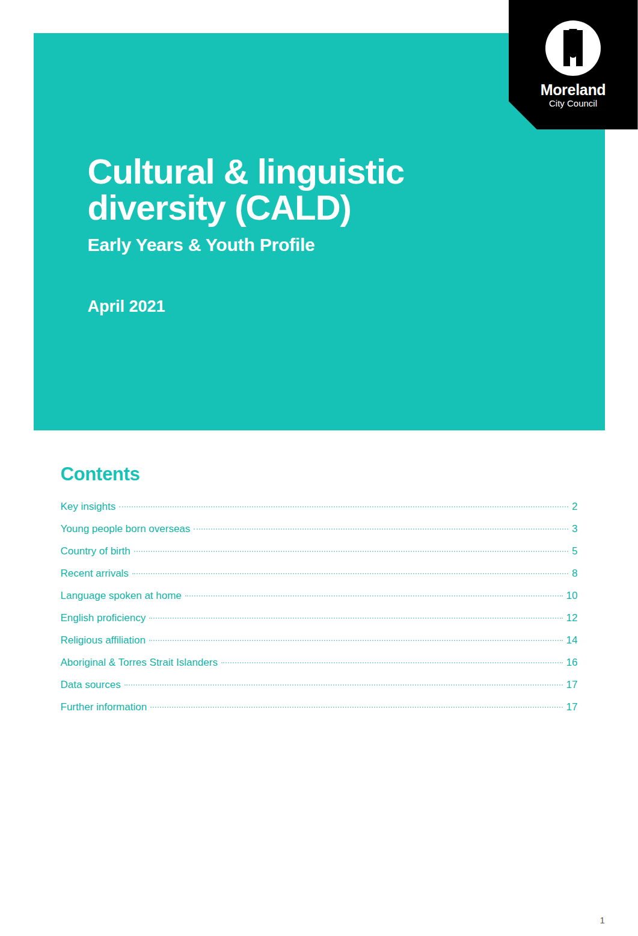Moreland City Council
Cultural & linguistic diversity (CALD)
Early Years & Youth Profile
April 2021
Contents
Key insights 2
Young people born overseas 3
Country of birth 5
Recent arrivals 8
Language spoken at home 10
English proficiency 12
Religious affiliation 14
Aboriginal & Torres Strait Islanders 16
Data sources 17
Further information 17
1